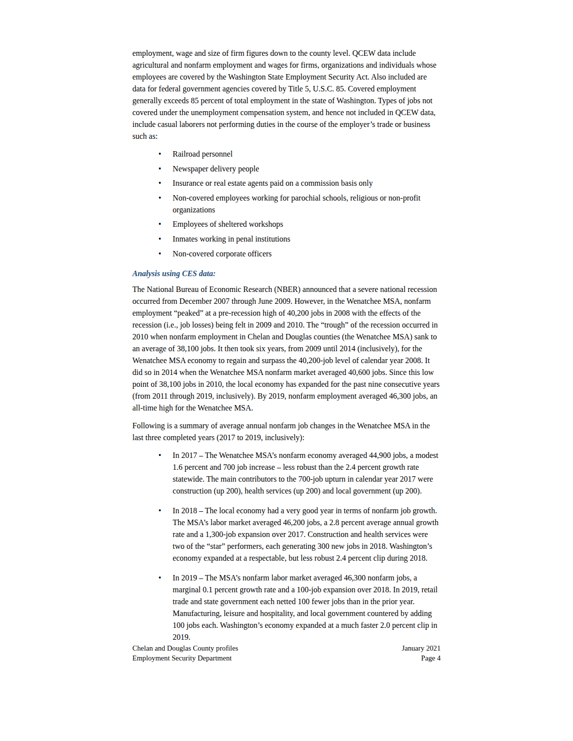employment, wage and size of firm figures down to the county level. QCEW data include agricultural and nonfarm employment and wages for firms, organizations and individuals whose employees are covered by the Washington State Employment Security Act. Also included are data for federal government agencies covered by Title 5, U.S.C. 85. Covered employment generally exceeds 85 percent of total employment in the state of Washington. Types of jobs not covered under the unemployment compensation system, and hence not included in QCEW data, include casual laborers not performing duties in the course of the employer’s trade or business such as:
Railroad personnel
Newspaper delivery people
Insurance or real estate agents paid on a commission basis only
Non-covered employees working for parochial schools, religious or non-profit organizations
Employees of sheltered workshops
Inmates working in penal institutions
Non-covered corporate officers
Analysis using CES data:
The National Bureau of Economic Research (NBER) announced that a severe national recession occurred from December 2007 through June 2009. However, in the Wenatchee MSA, nonfarm employment “peaked” at a pre-recession high of 40,200 jobs in 2008 with the effects of the recession (i.e., job losses) being felt in 2009 and 2010. The “trough” of the recession occurred in 2010 when nonfarm employment in Chelan and Douglas counties (the Wenatchee MSA) sank to an average of 38,100 jobs. It then took six years, from 2009 until 2014 (inclusively), for the Wenatchee MSA economy to regain and surpass the 40,200-job level of calendar year 2008. It did so in 2014 when the Wenatchee MSA nonfarm market averaged 40,600 jobs. Since this low point of 38,100 jobs in 2010, the local economy has expanded for the past nine consecutive years (from 2011 through 2019, inclusively). By 2019, nonfarm employment averaged 46,300 jobs, an all-time high for the Wenatchee MSA.
Following is a summary of average annual nonfarm job changes in the Wenatchee MSA in the last three completed years (2017 to 2019, inclusively):
In 2017 – The Wenatchee MSA’s nonfarm economy averaged 44,900 jobs, a modest 1.6 percent and 700 job increase – less robust than the 2.4 percent growth rate statewide. The main contributors to the 700-job upturn in calendar year 2017 were construction (up 200), health services (up 200) and local government (up 200).
In 2018 – The local economy had a very good year in terms of nonfarm job growth. The MSA’s labor market averaged 46,200 jobs, a 2.8 percent average annual growth rate and a 1,300-job expansion over 2017. Construction and health services were two of the “star” performers, each generating 300 new jobs in 2018. Washington’s economy expanded at a respectable, but less robust 2.4 percent clip during 2018.
In 2019 – The MSA’s nonfarm labor market averaged 46,300 nonfarm jobs, a marginal 0.1 percent growth rate and a 100-job expansion over 2018. In 2019, retail trade and state government each netted 100 fewer jobs than in the prior year. Manufacturing, leisure and hospitality, and local government countered by adding 100 jobs each. Washington’s economy expanded at a much faster 2.0 percent clip in 2019.
Chelan and Douglas County profiles
Employment Security Department
January 2021
Page 4